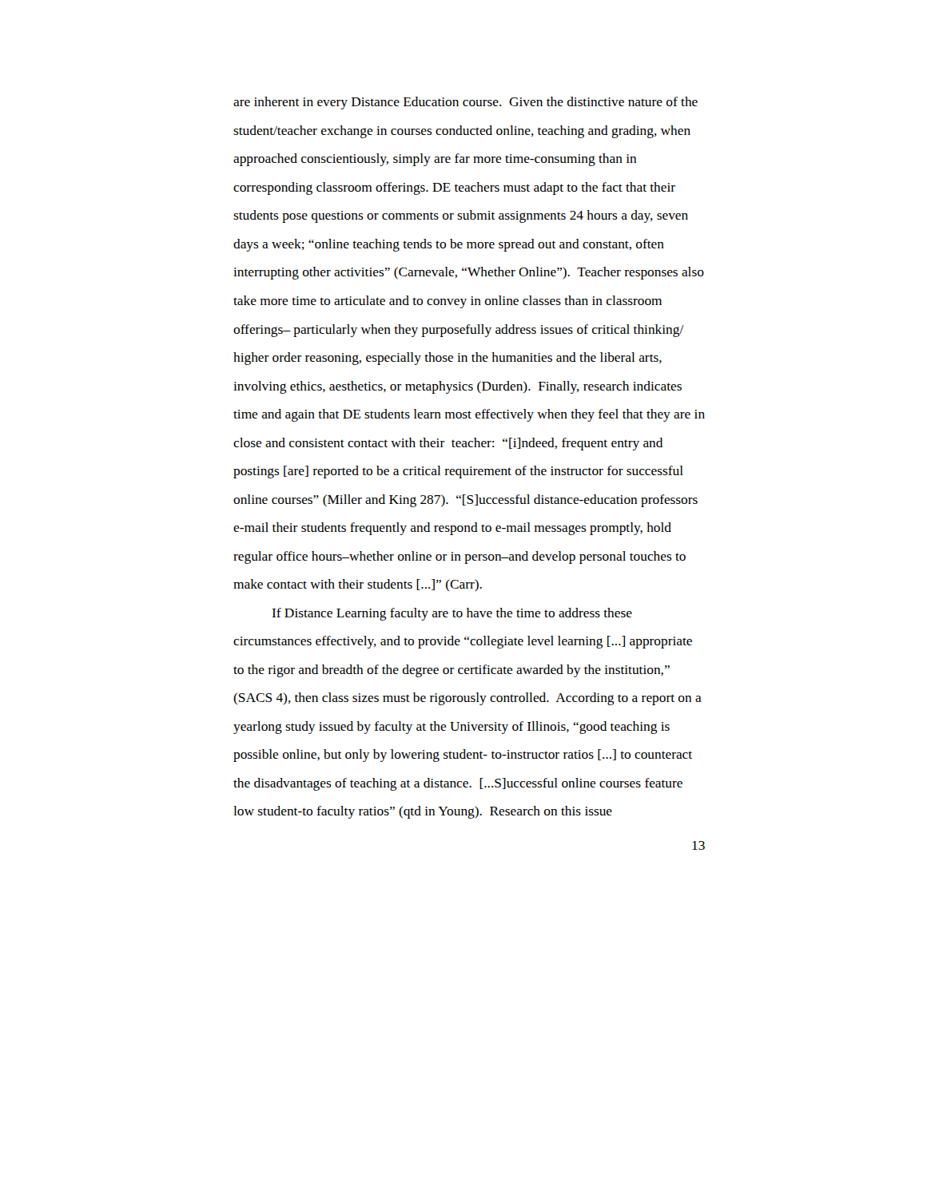are inherent in every Distance Education course. Given the distinctive nature of the student/teacher exchange in courses conducted online, teaching and grading, when approached conscientiously, simply are far more time-consuming than in corresponding classroom offerings. DE teachers must adapt to the fact that their students pose questions or comments or submit assignments 24 hours a day, seven days a week; “online teaching tends to be more spread out and constant, often interrupting other activities” (Carnevale, “Whether Online”). Teacher responses also take more time to articulate and to convey in online classes than in classroom offerings– particularly when they purposefully address issues of critical thinking/ higher order reasoning, especially those in the humanities and the liberal arts, involving ethics, aesthetics, or metaphysics (Durden). Finally, research indicates time and again that DE students learn most effectively when they feel that they are in close and consistent contact with their teacher: “[i]ndeed, frequent entry and postings [are] reported to be a critical requirement of the instructor for successful online courses” (Miller and King 287). “[S]uccessful distance-education professors e-mail their students frequently and respond to e-mail messages promptly, hold regular office hours–whether online or in person–and develop personal touches to make contact with their students [...]” (Carr).
If Distance Learning faculty are to have the time to address these circumstances effectively, and to provide “collegiate level learning [...] appropriate to the rigor and breadth of the degree or certificate awarded by the institution,” (SACS 4), then class sizes must be rigorously controlled. According to a report on a yearlong study issued by faculty at the University of Illinois, “good teaching is possible online, but only by lowering student- to-instructor ratios [...] to counteract the disadvantages of teaching at a distance. [...S]uccessful online courses feature low student-to faculty ratios” (qtd in Young). Research on this issue
13